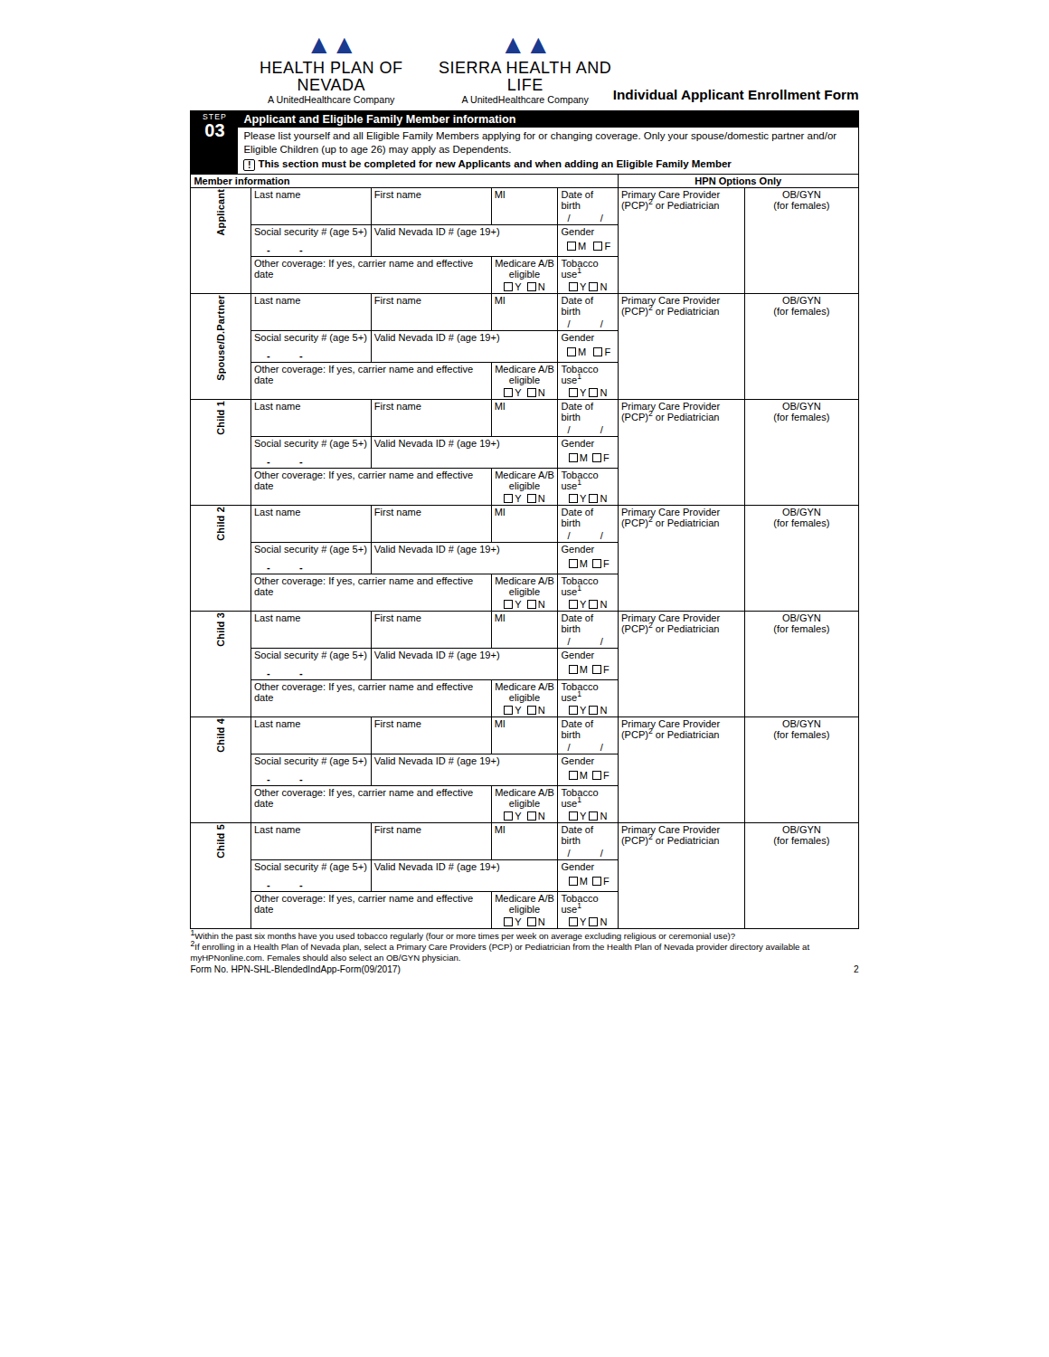▲▲
HEALTH PLAN OF NEVADA
A UnitedHealthcare Company
▲▲
SIERRA HEALTH AND LIFE
A UnitedHealthcare Company
Individual Applicant Enrollment Form
STEP 03
Applicant and Eligible Family Member information
Please list yourself and all Eligible Family Members applying for or changing coverage. Only your spouse/domestic partner and/or Eligible Children (up to age 26) may apply as Dependents. !This section must be completed for new Applicants and when adding an Eligible Family Member
| Member information | HPN Options Only |
| Applicant | Last name | First name | MI | Date of birth / / | Primary Care Provider (PCP) 2 or Pediatrician | OB/GYN (for females) |
| Social security # (age 5+) - - | Valid Nevada ID # (age 19+) | Gender M F |
| Other coverage: If yes, carrier name and effective date | Medicare A/B eligible Y N | Tobacco use 1 Y N |
| Spouse/D.Partner | Last name | First name | MI | Date of birth / / | Primary Care Provider (PCP) 2 or Pediatrician | OB/GYN (for females) |
| Social security # (age 5+) - - | Valid Nevada ID # (age 19+) | Gender M F |
| Other coverage: If yes, carrier name and effective date | Medicare A/B eligible Y N | Tobacco use 1 Y N |
| Child 1 | Last name | First name | MI | Date of birth / / | Primary Care Provider (PCP) 2 or Pediatrician | OB/GYN (for females) |
| Social security # (age 5+) - - | Valid Nevada ID # (age 19+) | Gender M F |
| Other coverage: If yes, carrier name and effective date | Medicare A/B eligible Y N | Tobacco use 1 Y N |
| Child 2 | Last name | First name | MI | Date of birth / / | Primary Care Provider (PCP) 2 or Pediatrician | OB/GYN (for females) |
| Social security # (age 5+) - - | Valid Nevada ID # (age 19+) | Gender M F |
| Other coverage: If yes, carrier name and effective date | Medicare A/B eligible Y N | Tobacco use 1 Y N |
| Child 3 | Last name | First name | MI | Date of birth / / | Primary Care Provider (PCP) 2 or Pediatrician | OB/GYN (for females) |
| Social security # (age 5+) - - | Valid Nevada ID # (age 19+) | Gender M F |
| Other coverage: If yes, carrier name and effective date | Medicare A/B eligible Y N | Tobacco use 1 Y N |
| Child 4 | Last name | First name | MI | Date of birth / / | Primary Care Provider (PCP) 2 or Pediatrician | OB/GYN (for females) |
| Social security # (age 5+) - - | Valid Nevada ID # (age 19+) | Gender M F |
| Other coverage: If yes, carrier name and effective date | Medicare A/B eligible Y N | Tobacco use 1 Y N |
| Child 5 | Last name | First name | MI | Date of birth / / | Primary Care Provider (PCP) 2 or Pediatrician | OB/GYN (for females) |
| Social security # (age 5+) - - | Valid Nevada ID # (age 19+) | Gender M F |
| Other coverage: If yes, carrier name and effective date | Medicare A/B eligible Y N | Tobacco use 1 Y N |
1Within the past six months have you used tobacco regularly (four or more times per week on average excluding religious or ceremonial use)?
2If enrolling in a Health Plan of Nevada plan, select a Primary Care Providers (PCP) or Pediatrician from the Health Plan of Nevada provider directory available at myHPNonline.com. Females should also select an OB/GYN physician.
Form No. HPN-SHL-BlendedIndApp-Form(09/2017)
2